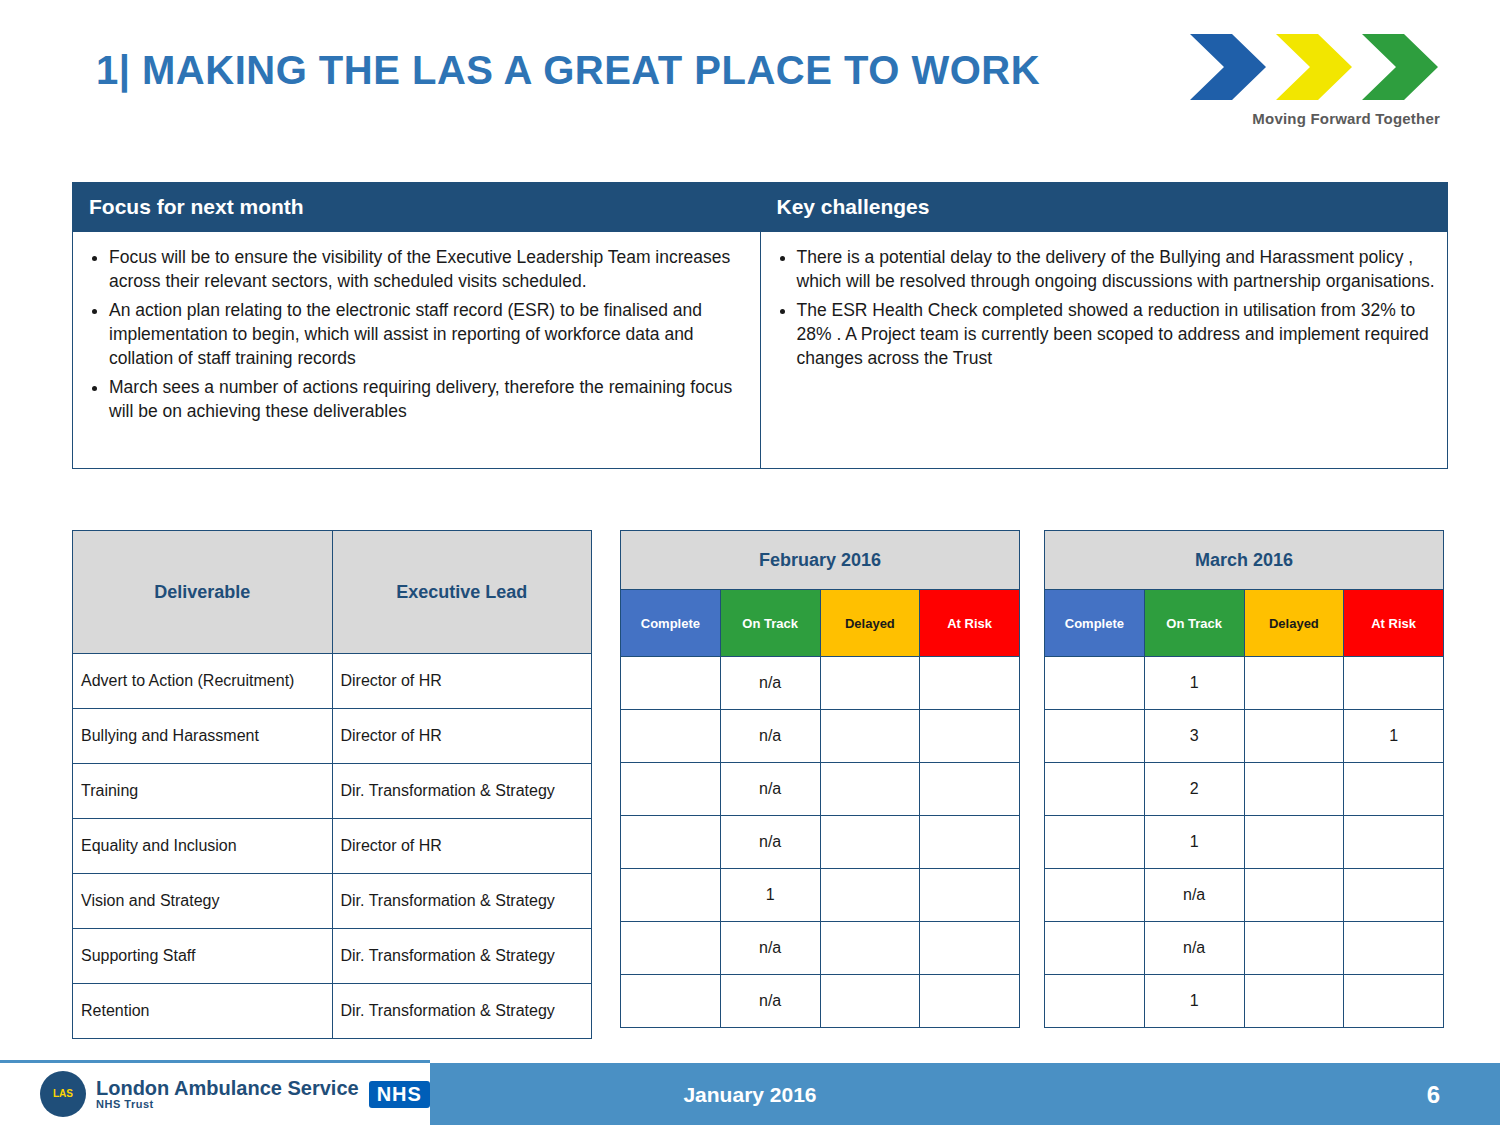1| Making the LAS a Great Place to Work
Moving Forward Together
| Focus for next month | Key challenges |
| --- | --- |
| Focus will be to ensure the visibility of the Executive Leadership Team increases across their relevant sectors, with scheduled visits scheduled. An action plan relating to the electronic staff record (ESR) to be finalised and implementation to begin, which will assist in reporting of workforce data and collation of staff training records March sees a number of actions requiring delivery, therefore the remaining focus will be on achieving these deliverables | There is a potential delay to the delivery of the Bullying and Harassment policy , which will be resolved through ongoing discussions with partnership organisations. The ESR Health Check completed showed a reduction in utilisation from 32% to 28% . A Project team is currently been scoped to address and implement required changes across the Trust |
| Deliverable | Executive Lead |
| --- | --- |
| Advert to Action (Recruitment) | Director of HR |
| Bullying and Harassment | Director of HR |
| Training | Dir. Transformation & Strategy |
| Equality and Inclusion | Director of HR |
| Vision and Strategy | Dir. Transformation & Strategy |
| Supporting Staff | Dir. Transformation & Strategy |
| Retention | Dir. Transformation & Strategy |
| February 2016 |
| --- |
| Complete | On Track | Delayed | At Risk |
| | n/a | | |
| | n/a | | |
| | n/a | | |
| | n/a | | |
| | 1 | | |
| | n/a | | |
| | n/a | | |
| March 2016 |
| --- |
| Complete | On Track | Delayed | At Risk |
| | 1 | | |
| | 3 | | 1 |
| | 2 | | |
| | 1 | | |
| | n/a | | |
| | n/a | | |
| | 1 | | |
LAS
London Ambulance Service NHS Trust
NHS
January 2016
6